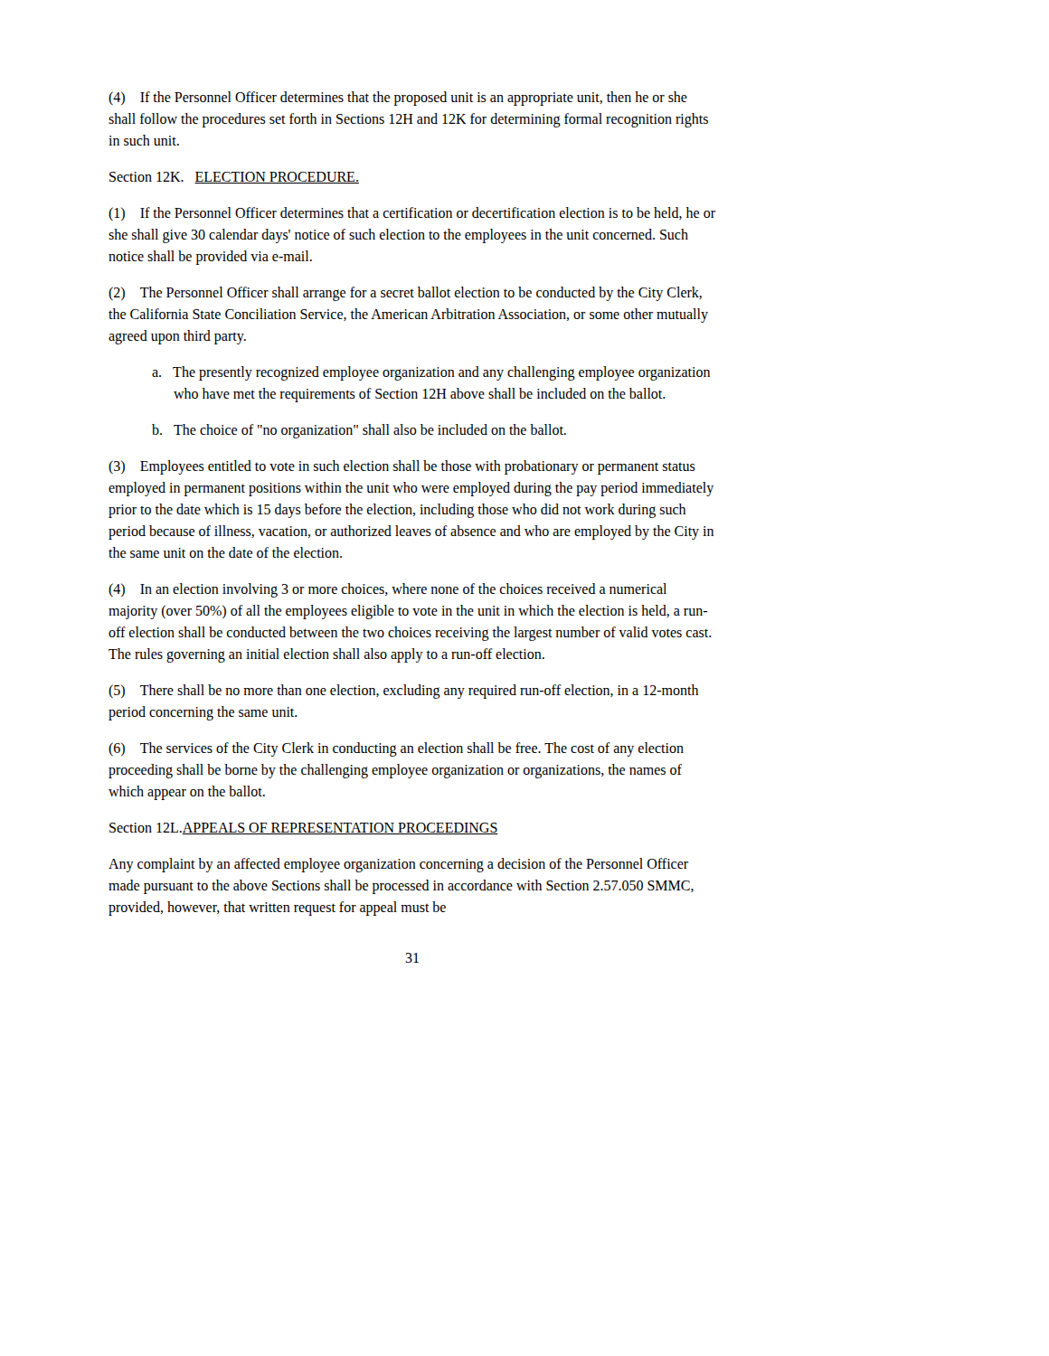(4) If the Personnel Officer determines that the proposed unit is an appropriate unit, then he or she shall follow the procedures set forth in Sections 12H and 12K for determining formal recognition rights in such unit.
Section 12K. ELECTION PROCEDURE.
(1) If the Personnel Officer determines that a certification or decertification election is to be held, he or she shall give 30 calendar days' notice of such election to the employees in the unit concerned. Such notice shall be provided via e-mail.
(2) The Personnel Officer shall arrange for a secret ballot election to be conducted by the City Clerk, the California State Conciliation Service, the American Arbitration Association, or some other mutually agreed upon third party.
a. The presently recognized employee organization and any challenging employee organization who have met the requirements of Section 12H above shall be included on the ballot.
b. The choice of "no organization" shall also be included on the ballot.
(3) Employees entitled to vote in such election shall be those with probationary or permanent status employed in permanent positions within the unit who were employed during the pay period immediately prior to the date which is 15 days before the election, including those who did not work during such period because of illness, vacation, or authorized leaves of absence and who are employed by the City in the same unit on the date of the election.
(4) In an election involving 3 or more choices, where none of the choices received a numerical majority (over 50%) of all the employees eligible to vote in the unit in which the election is held, a run-off election shall be conducted between the two choices receiving the largest number of valid votes cast. The rules governing an initial election shall also apply to a run-off election.
(5) There shall be no more than one election, excluding any required run-off election, in a 12-month period concerning the same unit.
(6) The services of the City Clerk in conducting an election shall be free. The cost of any election proceeding shall be borne by the challenging employee organization or organizations, the names of which appear on the ballot.
Section 12L.APPEALS OF REPRESENTATION PROCEEDINGS
Any complaint by an affected employee organization concerning a decision of the Personnel Officer made pursuant to the above Sections shall be processed in accordance with Section 2.57.050 SMMC, provided, however, that written request for appeal must be
31